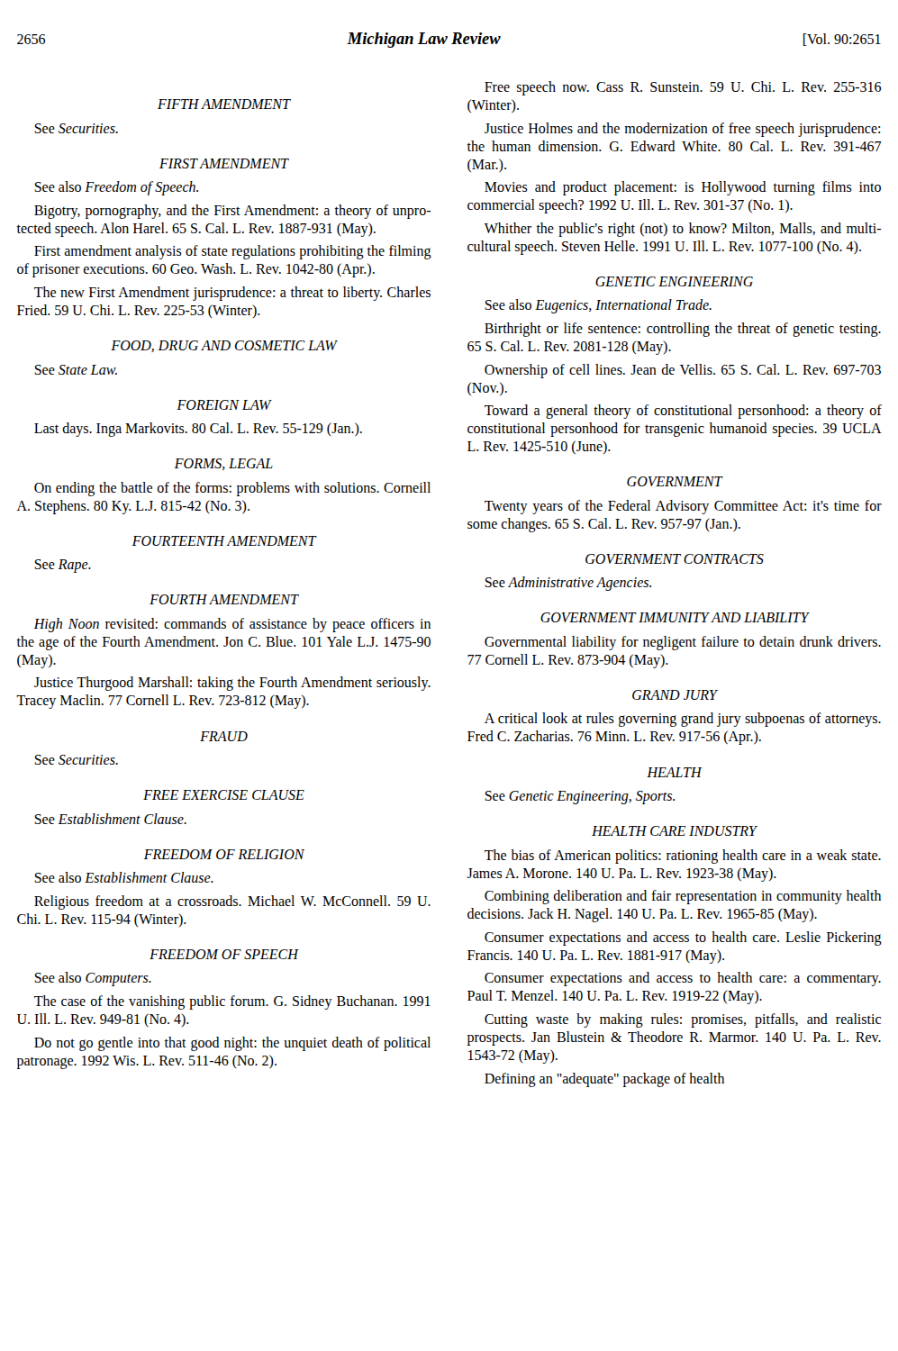2656 Michigan Law Review [Vol. 90:2651
FIFTH AMENDMENT
See Securities.
FIRST AMENDMENT
See also Freedom of Speech.
Bigotry, pornography, and the First Amendment: a theory of unprotected speech. Alon Harel. 65 S. Cal. L. Rev. 1887-931 (May).
First amendment analysis of state regulations prohibiting the filming of prisoner executions. 60 Geo. Wash. L. Rev. 1042-80 (Apr.).
The new First Amendment jurisprudence: a threat to liberty. Charles Fried. 59 U. Chi. L. Rev. 225-53 (Winter).
FOOD, DRUG AND COSMETIC LAW
See State Law.
FOREIGN LAW
Last days. Inga Markovits. 80 Cal. L. Rev. 55-129 (Jan.).
FORMS, LEGAL
On ending the battle of the forms: problems with solutions. Corneill A. Stephens. 80 Ky. L.J. 815-42 (No. 3).
FOURTEENTH AMENDMENT
See Rape.
FOURTH AMENDMENT
High Noon revisited: commands of assistance by peace officers in the age of the Fourth Amendment. Jon C. Blue. 101 Yale L.J. 1475-90 (May).
Justice Thurgood Marshall: taking the Fourth Amendment seriously. Tracey Maclin. 77 Cornell L. Rev. 723-812 (May).
FRAUD
See Securities.
FREE EXERCISE CLAUSE
See Establishment Clause.
FREEDOM OF RELIGION
See also Establishment Clause.
Religious freedom at a crossroads. Michael W. McConnell. 59 U. Chi. L. Rev. 115-94 (Winter).
FREEDOM OF SPEECH
See also Computers.
The case of the vanishing public forum. G. Sidney Buchanan. 1991 U. Ill. L. Rev. 949-81 (No. 4).
Do not go gentle into that good night: the unquiet death of political patronage. 1992 Wis. L. Rev. 511-46 (No. 2).
Free speech now. Cass R. Sunstein. 59 U. Chi. L. Rev. 255-316 (Winter).
Justice Holmes and the modernization of free speech jurisprudence: the human dimension. G. Edward White. 80 Cal. L. Rev. 391-467 (Mar.).
Movies and product placement: is Hollywood turning films into commercial speech? 1992 U. Ill. L. Rev. 301-37 (No. 1).
Whither the public's right (not) to know? Milton, Malls, and multicultural speech. Steven Helle. 1991 U. Ill. L. Rev. 1077-100 (No. 4).
GENETIC ENGINEERING
See also Eugenics, International Trade.
Birthright or life sentence: controlling the threat of genetic testing. 65 S. Cal. L. Rev. 2081-128 (May).
Ownership of cell lines. Jean de Vellis. 65 S. Cal. L. Rev. 697-703 (Nov.).
Toward a general theory of constitutional personhood: a theory of constitutional personhood for transgenic humanoid species. 39 UCLA L. Rev. 1425-510 (June).
GOVERNMENT
Twenty years of the Federal Advisory Committee Act: it's time for some changes. 65 S. Cal. L. Rev. 957-97 (Jan.).
GOVERNMENT CONTRACTS
See Administrative Agencies.
GOVERNMENT IMMUNITY AND LIABILITY
Governmental liability for negligent failure to detain drunk drivers. 77 Cornell L. Rev. 873-904 (May).
GRAND JURY
A critical look at rules governing grand jury subpoenas of attorneys. Fred C. Zacharias. 76 Minn. L. Rev. 917-56 (Apr.).
HEALTH
See Genetic Engineering, Sports.
HEALTH CARE INDUSTRY
The bias of American politics: rationing health care in a weak state. James A. Morone. 140 U. Pa. L. Rev. 1923-38 (May).
Combining deliberation and fair representation in community health decisions. Jack H. Nagel. 140 U. Pa. L. Rev. 1965-85 (May).
Consumer expectations and access to health care. Leslie Pickering Francis. 140 U. Pa. L. Rev. 1881-917 (May).
Consumer expectations and access to health care: a commentary. Paul T. Menzel. 140 U. Pa. L. Rev. 1919-22 (May).
Cutting waste by making rules: promises, pitfalls, and realistic prospects. Jan Blustein & Theodore R. Marmor. 140 U. Pa. L. Rev. 1543-72 (May).
Defining an "adequate" package of health